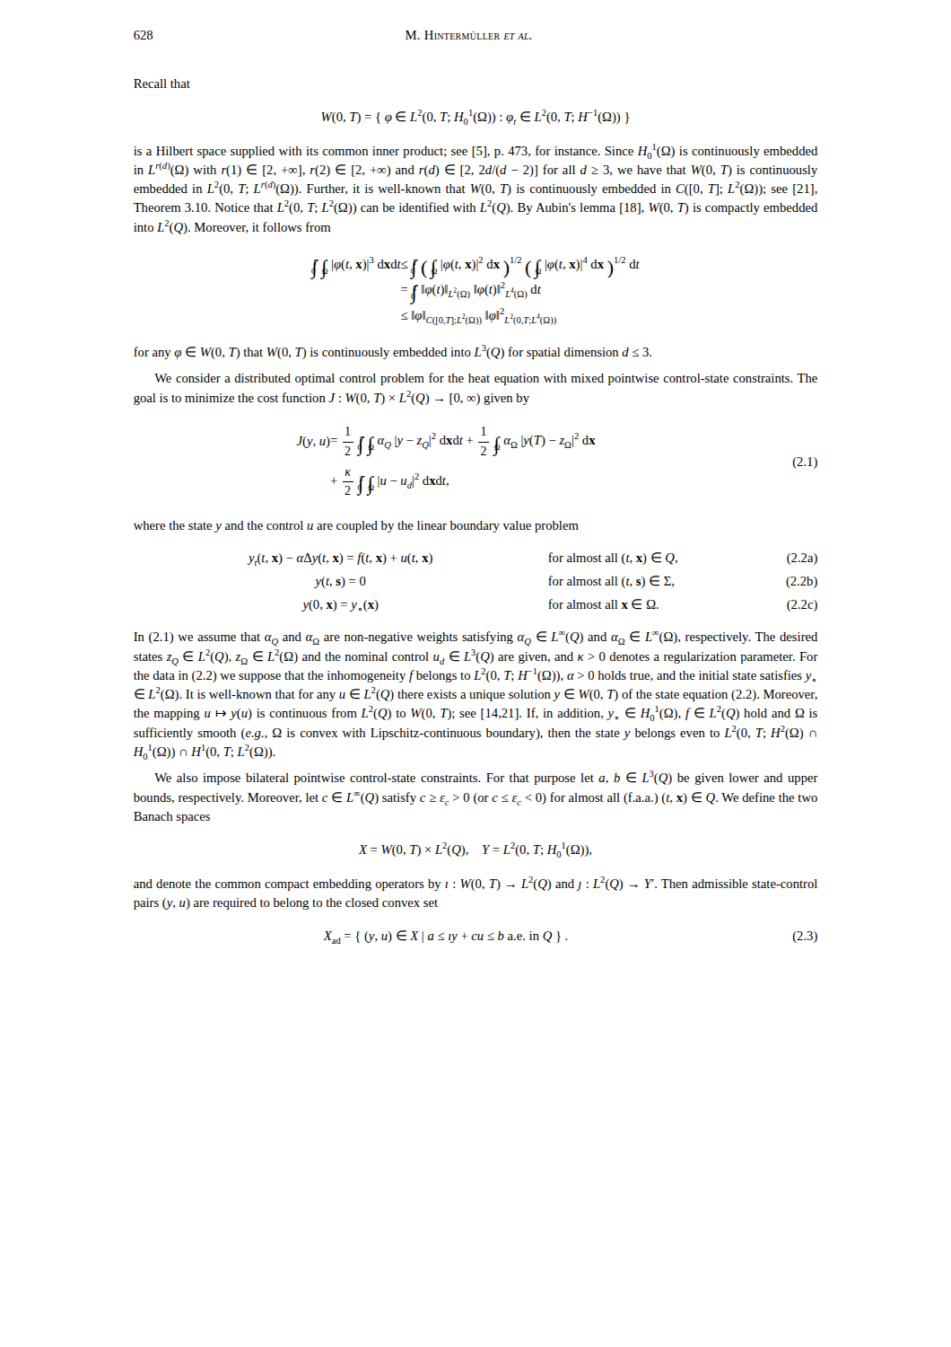628 M. Hintermüller et al.
Recall that
W(0, T) = { φ ∈ L2(0, T; H01(Ω)) : φt ∈ L2(0, T; H−1(Ω)) }
is a Hilbert space supplied with its common inner product; see [5], p. 473, for instance. Since H01(Ω) is continuously embedded in Lr(d)(Ω) with r(1) ∈ [2, +∞], r(2) ∈ [2, +∞) and r(d) ∈ [2, 2d/(d − 2)] for all d ≥ 3, we have that W(0, T) is continuously embedded in L2(0, T; Lr(d)(Ω)). Further, it is well-known that W(0, T) is continuously embedded in C([0, T]; L2(Ω)); see [21], Theorem 3.10. Notice that L2(0, T; L2(Ω)) can be identified with L2(Q). By Aubin's lemma [18], W(0, T) is compactly embedded into L2(Q). Moreover, it follows from
| T ∫ 0 ∫ Ω / φ ( t , x )/ 3 d x d t | ≤ T ∫ 0 ( ∫ Ω / φ ( t , x )/ 2 d x ) 1/2 ( ∫ Ω / φ ( t , x )/ 4 d x ) 1/2 d t |
| | = T ∫ 0 ‖ φ ( t )‖ L 2 (Ω) ‖ φ ( t )‖ 2 L 4 (Ω) d t |
| | ≤ ‖ φ ‖ C ([0, T ]; L 2 (Ω)) ‖ φ ‖ 2 L 2 (0, T ; L 4 (Ω)) |
for any φ ∈ W(0, T) that W(0, T) is continuously embedded into L3(Q) for spatial dimension d ≤ 3.
We consider a distributed optimal control problem for the heat equation with mixed pointwise control-state constraints. The goal is to minimize the cost function J : W(0, T) × L2(Q) → [0, ∞) given by
| J ( y , u ) | = 1 2 T ∫ 0 ∫ Ω α Q / y − z Q / 2 d x d t + 1 2 ∫ Ω α Ω / y ( T ) − z Ω / 2 d x |
| | + κ 2 T ∫ 0 ∫ Ω / u − u d / 2 d x d t , |
(2.1)
where the state y and the control u are coupled by the linear boundary value problem
yt(t, x) − α Δy(t, x) = f(t, x) + u(t, x)
for almost all (t, x) ∈ Q,
(2.2a)
y(t, s) = 0
for almost all (t, s) ∈ Σ,
(2.2b)
y(0, x) = y∘(x)
for almost all x ∈ Ω.
(2.2c)
In (2.1) we assume that αQ and αΩ are non-negative weights satisfying αQ ∈ L∞(Q) and αΩ ∈ L∞(Ω), respectively. The desired states zQ ∈ L2(Q), zΩ ∈ L2(Ω) and the nominal control ud ∈ L3(Q) are given, and κ > 0 denotes a regularization parameter. For the data in (2.2) we suppose that the inhomogeneity f belongs to L2(0, T; H−1(Ω)), α > 0 holds true, and the initial state satisfies y∘ ∈ L2(Ω). It is well-known that for any u ∈ L2(Q) there exists a unique solution y ∈ W(0, T) of the state equation (2.2). Moreover, the mapping u ↦ y(u) is continuous from L2(Q) to W(0, T); see [14,21]. If, in addition, y∘ ∈ H01(Ω), f ∈ L2(Q) hold and Ω is sufficiently smooth (e.g., Ω is convex with Lipschitz-continuous boundary), then the state y belongs even to L2(0, T; H2(Ω) ∩ H01(Ω)) ∩ H1(0, T; L2(Ω)).
We also impose bilateral pointwise control-state constraints. For that purpose let a, b ∈ L3(Q) be given lower and upper bounds, respectively. Moreover, let c ∈ L∞(Q) satisfy c ≥ εc > 0 (or c ≤ εc < 0) for almost all (f.a.a.) (t, x) ∈ Q. We define the two Banach spaces
X = W(0, T) × L2(Q), Y = L2(0, T; H01(Ω)),
and denote the common compact embedding operators by ı : W(0, T) → L2(Q) and ȷ : L2(Q) → Y′. Then admissible state-control pairs (y, u) are required to belong to the closed convex set
Xad = { (y, u) ∈ X | a ≤ ıy + cu ≤ b a.e. in Q } .
(2.3)